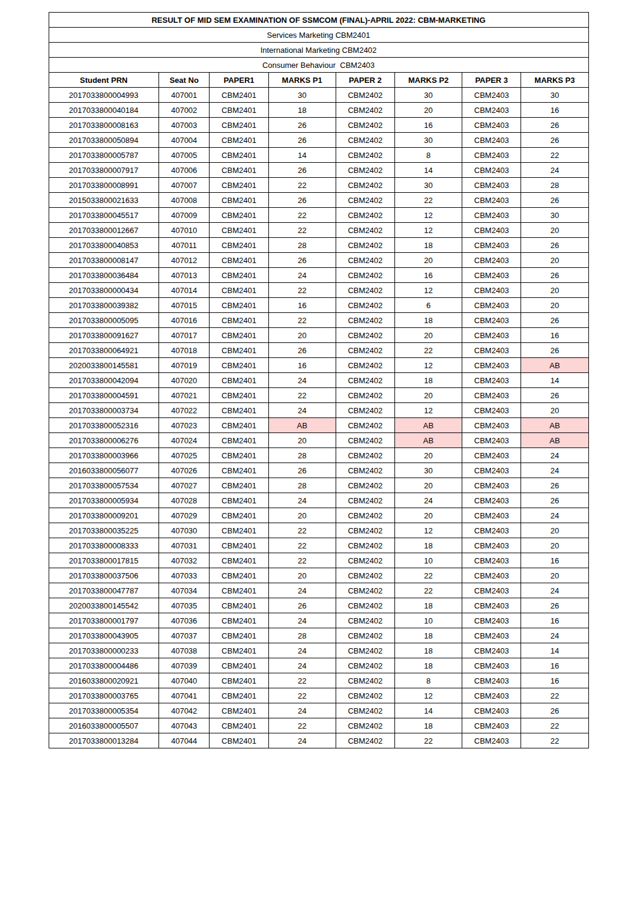| RESULT OF MID SEM EXAMINATION OF SSMCOM (FINAL)-APRIL 2022: CBM-MARKETING |
| Services Marketing CBM2401 |
| International Marketing CBM2402 |
| Consumer Behaviour CBM2403 |
| Student PRN | Seat No | PAPER1 | MARKS P1 | PAPER 2 | MARKS P2 | PAPER 3 | MARKS P3 |
| 2017033800004993 | 407001 | CBM2401 | 30 | CBM2402 | 30 | CBM2403 | 30 |
| 2017033800040184 | 407002 | CBM2401 | 18 | CBM2402 | 20 | CBM2403 | 16 |
| 2017033800008163 | 407003 | CBM2401 | 26 | CBM2402 | 16 | CBM2403 | 26 |
| 2017033800050894 | 407004 | CBM2401 | 26 | CBM2402 | 30 | CBM2403 | 26 |
| 2017033800005787 | 407005 | CBM2401 | 14 | CBM2402 | 8 | CBM2403 | 22 |
| 2017033800007917 | 407006 | CBM2401 | 26 | CBM2402 | 14 | CBM2403 | 24 |
| 2017033800008991 | 407007 | CBM2401 | 22 | CBM2402 | 30 | CBM2403 | 28 |
| 2015033800021633 | 407008 | CBM2401 | 26 | CBM2402 | 22 | CBM2403 | 26 |
| 2017033800045517 | 407009 | CBM2401 | 22 | CBM2402 | 12 | CBM2403 | 30 |
| 2017033800012667 | 407010 | CBM2401 | 22 | CBM2402 | 12 | CBM2403 | 20 |
| 2017033800040853 | 407011 | CBM2401 | 28 | CBM2402 | 18 | CBM2403 | 26 |
| 2017033800008147 | 407012 | CBM2401 | 26 | CBM2402 | 20 | CBM2403 | 20 |
| 2017033800036484 | 407013 | CBM2401 | 24 | CBM2402 | 16 | CBM2403 | 26 |
| 2017033800000434 | 407014 | CBM2401 | 22 | CBM2402 | 12 | CBM2403 | 20 |
| 2017033800039382 | 407015 | CBM2401 | 16 | CBM2402 | 6 | CBM2403 | 20 |
| 2017033800005095 | 407016 | CBM2401 | 22 | CBM2402 | 18 | CBM2403 | 26 |
| 2017033800091627 | 407017 | CBM2401 | 20 | CBM2402 | 20 | CBM2403 | 16 |
| 2017033800064921 | 407018 | CBM2401 | 26 | CBM2402 | 22 | CBM2403 | 26 |
| 2020033800145581 | 407019 | CBM2401 | 16 | CBM2402 | 12 | CBM2403 | AB |
| 2017033800042094 | 407020 | CBM2401 | 24 | CBM2402 | 18 | CBM2403 | 14 |
| 2017033800004591 | 407021 | CBM2401 | 22 | CBM2402 | 20 | CBM2403 | 26 |
| 2017033800003734 | 407022 | CBM2401 | 24 | CBM2402 | 12 | CBM2403 | 20 |
| 2017033800052316 | 407023 | CBM2401 | AB | CBM2402 | AB | CBM2403 | AB |
| 2017033800006276 | 407024 | CBM2401 | 20 | CBM2402 | AB | CBM2403 | AB |
| 2017033800003966 | 407025 | CBM2401 | 28 | CBM2402 | 20 | CBM2403 | 24 |
| 2016033800056077 | 407026 | CBM2401 | 26 | CBM2402 | 30 | CBM2403 | 24 |
| 2017033800057534 | 407027 | CBM2401 | 28 | CBM2402 | 20 | CBM2403 | 26 |
| 2017033800005934 | 407028 | CBM2401 | 24 | CBM2402 | 24 | CBM2403 | 26 |
| 2017033800009201 | 407029 | CBM2401 | 20 | CBM2402 | 20 | CBM2403 | 24 |
| 2017033800035225 | 407030 | CBM2401 | 22 | CBM2402 | 12 | CBM2403 | 20 |
| 2017033800008333 | 407031 | CBM2401 | 22 | CBM2402 | 18 | CBM2403 | 20 |
| 2017033800017815 | 407032 | CBM2401 | 22 | CBM2402 | 10 | CBM2403 | 16 |
| 2017033800037506 | 407033 | CBM2401 | 20 | CBM2402 | 22 | CBM2403 | 20 |
| 2017033800047787 | 407034 | CBM2401 | 24 | CBM2402 | 22 | CBM2403 | 24 |
| 2020033800145542 | 407035 | CBM2401 | 26 | CBM2402 | 18 | CBM2403 | 26 |
| 2017033800001797 | 407036 | CBM2401 | 24 | CBM2402 | 10 | CBM2403 | 16 |
| 2017033800043905 | 407037 | CBM2401 | 28 | CBM2402 | 18 | CBM2403 | 24 |
| 2017033800000233 | 407038 | CBM2401 | 24 | CBM2402 | 18 | CBM2403 | 14 |
| 2017033800004486 | 407039 | CBM2401 | 24 | CBM2402 | 18 | CBM2403 | 16 |
| 2016033800020921 | 407040 | CBM2401 | 22 | CBM2402 | 8 | CBM2403 | 16 |
| 2017033800003765 | 407041 | CBM2401 | 22 | CBM2402 | 12 | CBM2403 | 22 |
| 2017033800005354 | 407042 | CBM2401 | 24 | CBM2402 | 14 | CBM2403 | 26 |
| 2016033800005507 | 407043 | CBM2401 | 22 | CBM2402 | 18 | CBM2403 | 22 |
| 2017033800013284 | 407044 | CBM2401 | 24 | CBM2402 | 22 | CBM2403 | 22 |